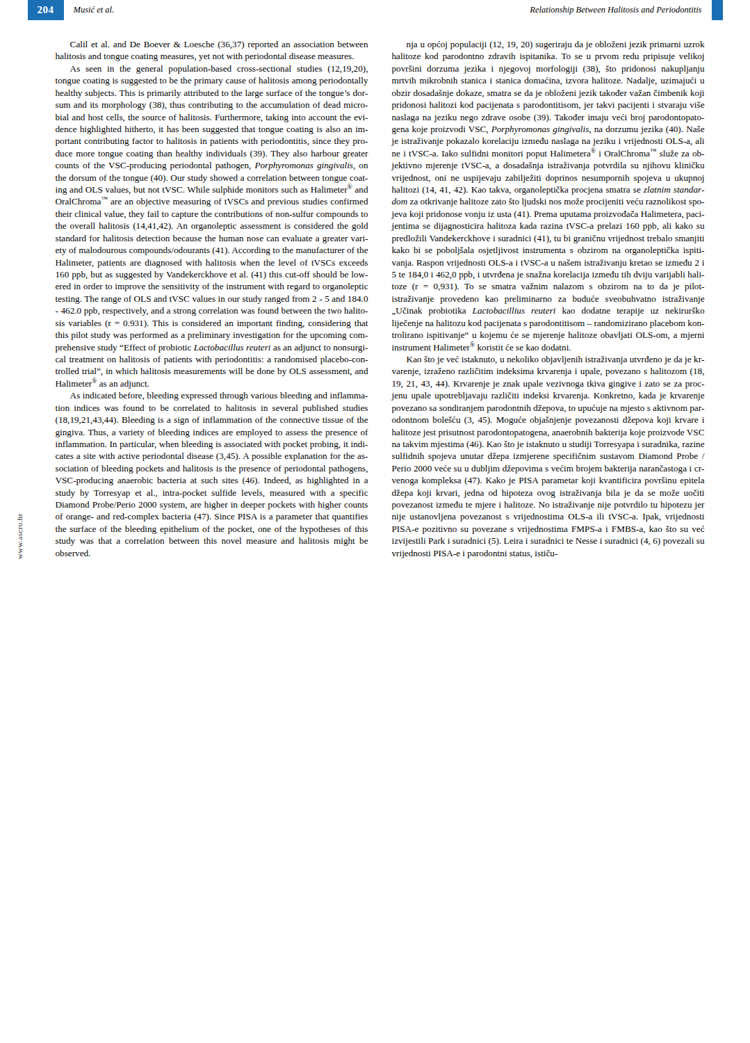204
Musić et al.
Relationship Between Halitosis and Periodontitis
www.ascro.hr
Calil et al. and De Boever & Loesche (36,37) reported an association between halitosis and tongue coating measures, yet not with periodontal disease measures.
As seen in the general population-based cross-sectional studies (12,19,20), tongue coating is suggested to be the primary cause of halitosis among periodontally healthy subjects. This is primarily attributed to the large surface of the tongue’s dorsum and its morphology (38), thus contributing to the accumulation of dead microbial and host cells, the source of halitosis. Furthermore, taking into account the evidence highlighted hitherto, it has been suggested that tongue coating is also an important contributing factor to halitosis in patients with periodontitis, since they produce more tongue coating than healthy individuals (39). They also harbour greater counts of the VSC-producing periodontal pathogen, Porphyromonas gingivalis, on the dorsum of the tongue (40). Our study showed a correlation between tongue coating and OLS values, but not tVSC. While sulphide monitors such as Halimeter® and OralChroma™ are an objective measuring of tVSCs and previous studies confirmed their clinical value, they fail to capture the contributions of non-sulfur compounds to the overall halitosis (14,41,42). An organoleptic assessment is considered the gold standard for halitosis detection because the human nose can evaluate a greater variety of malodourous compounds/odourants (41). According to the manufacturer of the Halimeter, patients are diagnosed with halitosis when the level of tVSCs exceeds 160 ppb, but as suggested by Vandekerckhove et al. (41) this cut-off should be lowered in order to improve the sensitivity of the instrument with regard to organoleptic testing. The range of OLS and tVSC values in our study ranged from 2 - 5 and 184.0 - 462.0 ppb, respectively, and a strong correlation was found between the two halitosis variables (r = 0.931). This is considered an important finding, considering that this pilot study was performed as a preliminary investigation for the upcoming comprehensive study “Effect of probiotic Lactobacillus reuteri as an adjunct to nonsurgical treatment on halitosis of patients with periodontitis: a randomised placebo-controlled trial”, in which halitosis measurements will be done by OLS assessment, and Halimeter® as an adjunct.
As indicated before, bleeding expressed through various bleeding and inflammation indices was found to be correlated to halitosis in several published studies (18,19,21,43,44). Bleeding is a sign of inflammation of the connective tissue of the gingiva. Thus, a variety of bleeding indices are employed to assess the presence of inflammation. In particular, when bleeding is associated with pocket probing, it indicates a site with active periodontal disease (3,45). A possible explanation for the association of bleeding pockets and halitosis is the presence of periodontal pathogens, VSC-producing anaerobic bacteria at such sites (46). Indeed, as highlighted in a study by Torresyap et al., intra-pocket sulfide levels, measured with a specific Diamond Probe/Perio 2000 system, are higher in deeper pockets with higher counts of orange- and red-complex bacteria (47). Since PISA is a parameter that quantifies the surface of the bleeding epithelium of the pocket, one of the hypotheses of this study was that a correlation between this novel measure and halitosis might be observed.
nja u općoj populaciji (12, 19, 20) sugeriraju da je obloženi jezik primarni uzrok halitoze kod parodontno zdravih ispitanika. To se u prvom redu pripisuje velikoj površini dorzuma jezika i njegovoj morfologiji (38), što pridonosi nakupljanju mrtvih mikrobnih stanica i stanica domaćina, izvora halitoze. Nadalje, uzimajući u obzir dosadašnje dokaze, smatra se da je obloženi jezik također važan čimbenik koji pridonosi halitozi kod pacijenata s parodontitisom, jer takvi pacijenti i stvaraju više naslaga na jeziku nego zdrave osobe (39). Također imaju veći broj parodontopatogena koje proizvodi VSC, Porphyromonas gingivalis, na dorzumu jezika (40). Naše je istraživanje pokazalo korelaciju između naslaga na jeziku i vrijednosti OLS-a, ali ne i tVSC-a. Iako sulfidni monitori poput Halimetera® i OralChroma™ služe za objektivno mjerenje tVSC-a, a dosadašnja istraživanja potvrdila su njihovu kliničku vrijednost, oni ne uspijevaju zabilježiti doprinos nesumpornih spojeva u ukupnoj halitozi (14, 41, 42). Kao takva, organoleptička procjena smatra se zlatnim standardom za otkrivanje halitoze zato što ljudski nos može procijeniti veću raznolikost spojeva koji pridonose vonju iz usta (41). Prema uputama proizvođača Halimetera, pacijentima se dijagnosticira halitoza kada razina tVSC-a prelazi 160 ppb, ali kako su predložili Vandekerckhove i suradnici (41), tu bi graničnu vrijednost trebalo smanjiti kako bi se poboljšala osjetljivost instrumenta s obzirom na organoleptička ispitivanja. Raspon vrijednosti OLS-a i tVSC-a u našem istraživanju kretao se između 2 i 5 te 184,0 i 462,0 ppb, i utvrđena je snažna korelacija između tih dviju varijabli halitoze (r = 0,931). To se smatra važnim nalazom s obzirom na to da je pilot-istraživanje provedeno kao preliminarno za buduće sveobuhvatno istraživanje „Učinak probiotika Lactobacillius reuteri kao dodatne terapije uz nekirurško liječenje na halitozu kod pacijenata s parodontitisom – randomizirano placebom kontrolirano ispitivanje“ u kojemu će se mjerenje halitoze obavljati OLS-om, a mjerni instrument Halimeter® koristit će se kao dodatni.
Kao što je već istaknuto, u nekoliko objavljenih istraživanja utvrđeno je da je krvarenje, izraženo različitim indeksima krvarenja i upale, povezano s halitozom (18, 19, 21, 43, 44). Krvarenje je znak upale vezivnoga tkiva gingive i zato se za procjenu upale upotrebljavaju različiti indeksi krvarenja. Konkretno, kada je krvarenje povezano sa sondiranjem parodontnih džepova, to upućuje na mjesto s aktivnom parodontnom bolešću (3, 45). Moguće objašnjenje povezanosti džepova koji krvare i halitoze jest prisutnost parodontopatogena, anaerobnih bakterija koje proizvode VSC na takvim mjestima (46). Kao što je istaknuto u studiji Torresyapa i suradnika, razine sulfidnih spojeva unutar džepa izmjerene specifičnim sustavom Diamond Probe / Perio 2000 veće su u dubljim džepovima s većim brojem bakterija narančastoga i crvenoga kompleksa (47). Kako je PISA parametar koji kvantificira površinu epitela džepa koji krvari, jedna od hipoteza ovog istraživanja bila je da se može uočiti povezanost između te mjere i halitoze. No istraživanje nije potvrdilo tu hipotezu jer nije ustanovljena povezanost s vrijednostima OLS-a ili tVSC-a. Ipak, vrijednosti PISA-e pozitivno su povezane s vrijednostima FMPS-a i FMBS-a, kao što su već izvijestili Park i suradnici (5). Leira i suradnici te Nesse i suradnici (4, 6) povezali su vrijednosti PISA-e i parodontni status, ističu-